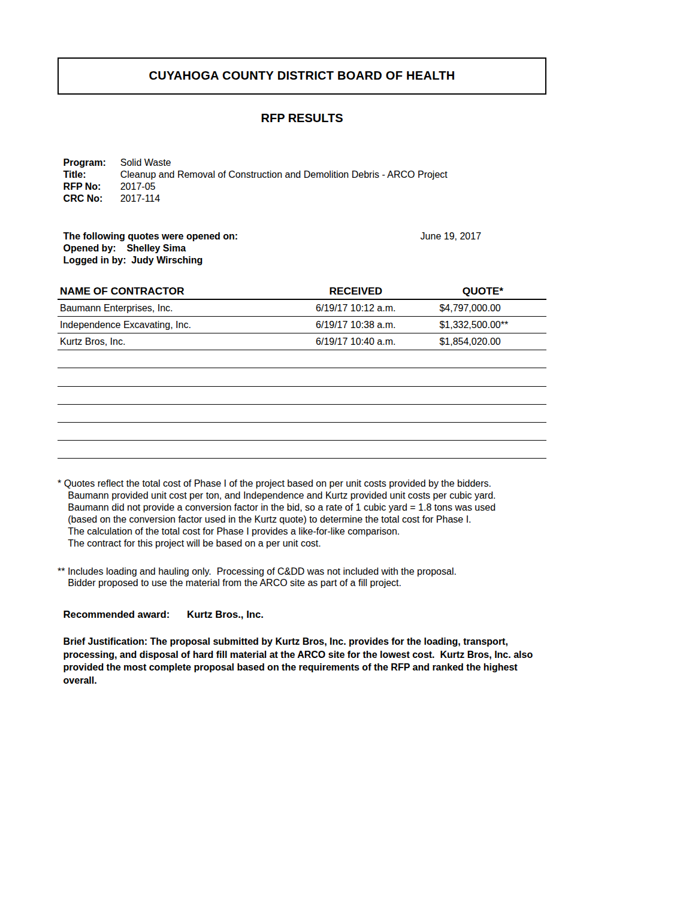CUYAHOGA COUNTY DISTRICT BOARD OF HEALTH
RFP RESULTS
| Program: | Solid Waste |
| Title: | Cleanup and Removal of Construction and Demolition Debris - ARCO Project |
| RFP No: | 2017-05 |
| CRC No: | 2017-114 |
| The following quotes were opened on: | June 19, 2017 |
| Opened by: Shelley Sima | |
| Logged in by: Judy Wirsching | |
| NAME OF CONTRACTOR | RECEIVED | QUOTE* |
| --- | --- | --- |
| Baumann Enterprises, Inc. | 6/19/17 10:12 a.m. | $4,797,000.00 |
| Independence Excavating, Inc. | 6/19/17 10:38 a.m. | $1,332,500.00** |
| Kurtz Bros, Inc. | 6/19/17 10:40 a.m. | $1,854,020.00 |
* Quotes reflect the total cost of Phase I of the project based on per unit costs provided by the bidders.
Baumann provided unit cost per ton, and Independence and Kurtz provided unit costs per cubic yard.
Baumann did not provide a conversion factor in the bid, so a rate of 1 cubic yard = 1.8 tons was used
(based on the conversion factor used in the Kurtz quote) to determine the total cost for Phase I.
The calculation of the total cost for Phase I provides a like-for-like comparison.
The contract for this project will be based on a per unit cost.
** Includes loading and hauling only. Processing of C&DD was not included with the proposal.
Bidder proposed to use the material from the ARCO site as part of a fill project.
Recommended award: Kurtz Bros., Inc.
Brief Justification: The proposal submitted by Kurtz Bros, Inc. provides for the loading, transport, processing, and disposal of hard fill material at the ARCO site for the lowest cost. Kurtz Bros, Inc. also provided the most complete proposal based on the requirements of the RFP and ranked the highest overall.